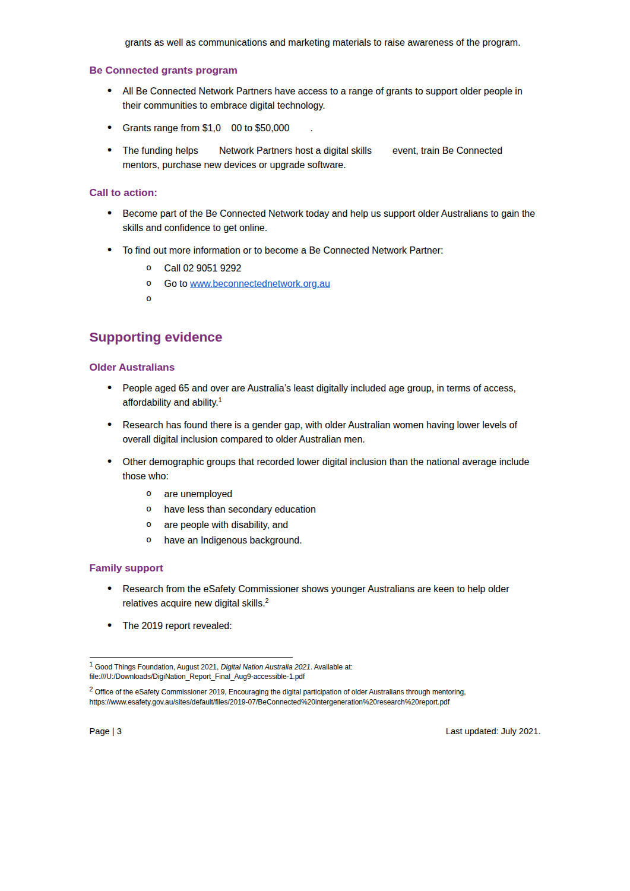grants as well as communications and marketing materials to raise awareness of the program.
Be Connected grants program
All Be Connected Network Partners have access to a range of grants to support older people in their communities to embrace digital technology.
Grants range from $1,0 00 to $50,000 .
The funding helps Network Partners host a digital skills event, train Be Connected mentors, purchase new devices or upgrade software.
Call to action:
Become part of the Be Connected Network today and help us support older Australians to gain the skills and confidence to get online.
To find out more information or to become a Be Connected Network Partner:
Call 02 9051 9292
Go to www.beconnectednetwork.org.au
Supporting evidence
Older Australians
People aged 65 and over are Australia’s least digitally included age group, in terms of access, affordability and ability.1
Research has found there is a gender gap, with older Australian women having lower levels of overall digital inclusion compared to older Australian men.
Other demographic groups that recorded lower digital inclusion than the national average include those who:
are unemployed
have less than secondary education
are people with disability, and
have an Indigenous background.
Family support
Research from the eSafety Commissioner shows younger Australians are keen to help older relatives acquire new digital skills.2
The 2019 report revealed:
1 Good Things Foundation, August 2021, Digital Nation Australia 2021. Available at:
file:///U:/Downloads/DigiNation_Report_Final_Aug9-accessible-1.pdf
2 Office of the eSafety Commissioner 2019, Encouraging the digital participation of older Australians through mentoring,
https://www.esafety.gov.au/sites/default/files/2019-07/BeConnected%20intergeneration%20research%20report.pdf
Page | 3
Last updated: July 2021.